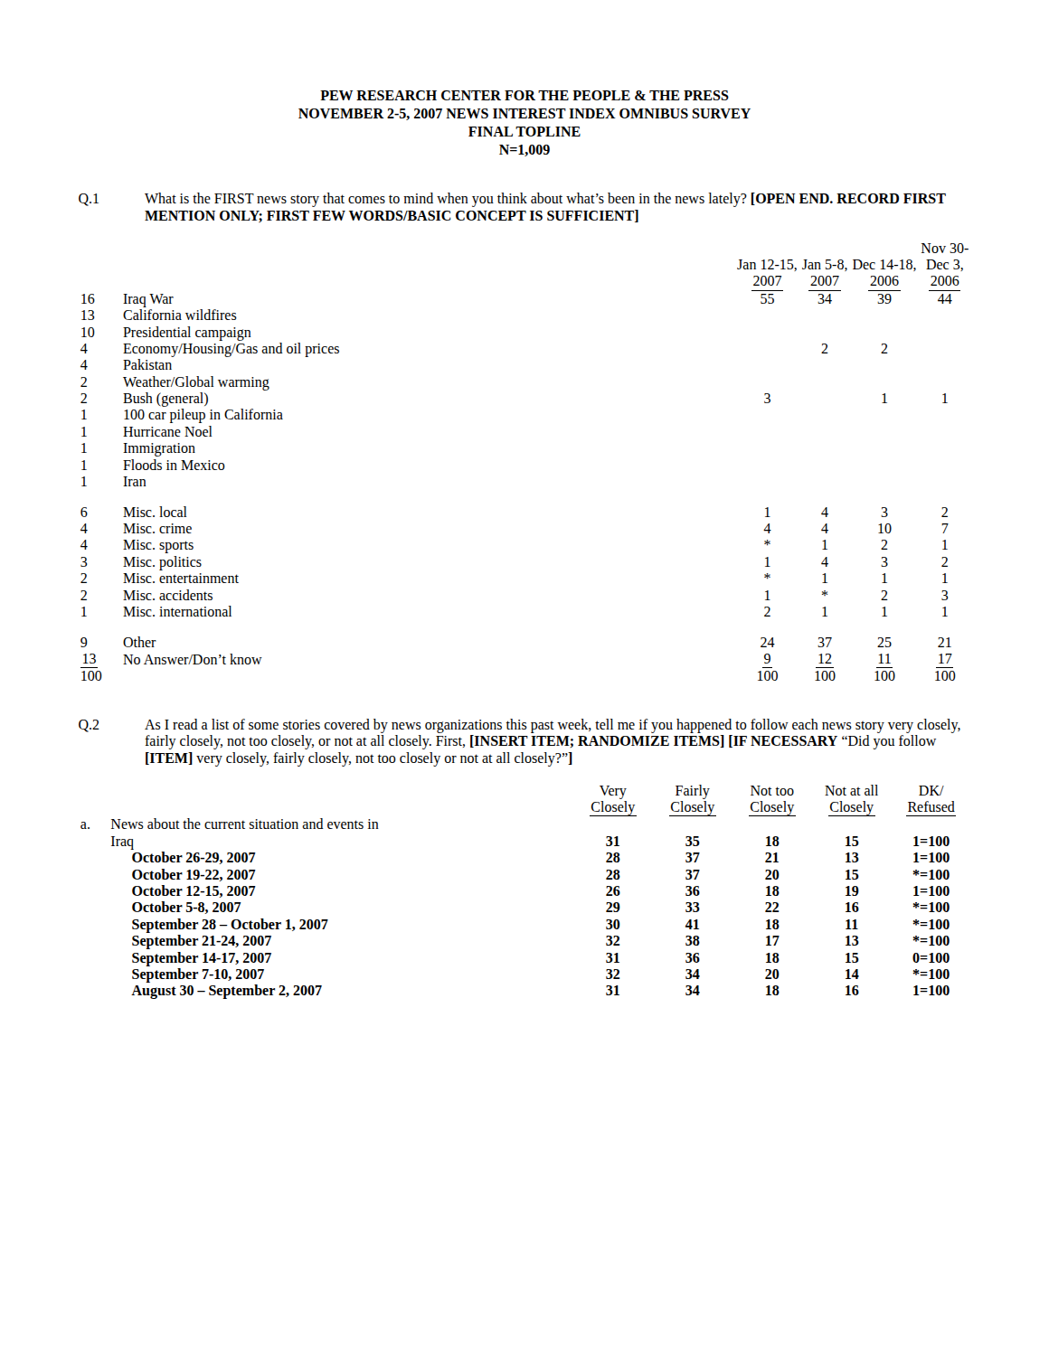PEW RESEARCH CENTER FOR THE PEOPLE & THE PRESS
NOVEMBER 2-5, 2007 NEWS INTEREST INDEX OMNIBUS SURVEY
FINAL TOPLINE
N=1,009
Q.1
What is the FIRST news story that comes to mind when you think about what’s been in the news lately? [OPEN END. RECORD FIRST MENTION ONLY; FIRST FEW WORDS/BASIC CONCEPT IS SUFFICIENT]
| | | | | | Nov 30- |
| | | Jan 12-15, | Jan 5-8, | Dec 14-18, | Dec 3, |
| | | 2007 | 2007 | 2006 | 2006 |
| 16 | Iraq War | 55 | 34 | 39 | 44 |
| 13 | California wildfires | | | | |
| 10 | Presidential campaign | | | | |
| 4 | Economy/Housing/Gas and oil prices | | 2 | 2 | |
| 4 | Pakistan | | | | |
| 2 | Weather/Global warming | | | | |
| 2 | Bush (general) | 3 | | 1 | 1 |
| 1 | 100 car pileup in California | | | | |
| 1 | Hurricane Noel | | | | |
| 1 | Immigration | | | | |
| 1 | Floods in Mexico | | | | |
| 1 | Iran | | | | |
| 6 | Misc. local | 1 | 4 | 3 | 2 |
| 4 | Misc. crime | 4 | 4 | 10 | 7 |
| 4 | Misc. sports | * | 1 | 2 | 1 |
| 3 | Misc. politics | 1 | 4 | 3 | 2 |
| 2 | Misc. entertainment | * | 1 | 1 | 1 |
| 2 | Misc. accidents | 1 | * | 2 | 3 |
| 1 | Misc. international | 2 | 1 | 1 | 1 |
| 9 | Other | 24 | 37 | 25 | 21 |
| 13 | No Answer/Don’t know | 9 | 12 | 11 | 17 |
| 100 | | 100 | 100 | 100 | 100 |
Q.2
As I read a list of some stories covered by news organizations this past week, tell me if you happened to follow each news story very closely, fairly closely, not too closely, or not at all closely. First, [INSERT ITEM; RANDOMIZE ITEMS] [IF NECESSARY “Did you follow [ITEM] very closely, fairly closely, not too closely or not at all closely?”]
| | | Very | Fairly | Not too | Not at all | DK/ |
| | | Closely | Closely | Closely | Closely | Refused |
| a. | News about the current situation and events in | | | | | |
| | Iraq | 31 | 35 | 18 | 15 | 1=100 |
| | October 26-29, 2007 | 28 | 37 | 21 | 13 | 1=100 |
| | October 19-22, 2007 | 28 | 37 | 20 | 15 | *=100 |
| | October 12-15, 2007 | 26 | 36 | 18 | 19 | 1=100 |
| | October 5-8, 2007 | 29 | 33 | 22 | 16 | *=100 |
| | September 28 – October 1, 2007 | 30 | 41 | 18 | 11 | *=100 |
| | September 21-24, 2007 | 32 | 38 | 17 | 13 | *=100 |
| | September 14-17, 2007 | 31 | 36 | 18 | 15 | 0=100 |
| | September 7-10, 2007 | 32 | 34 | 20 | 14 | *=100 |
| | August 30 – September 2, 2007 | 31 | 34 | 18 | 16 | 1=100 |